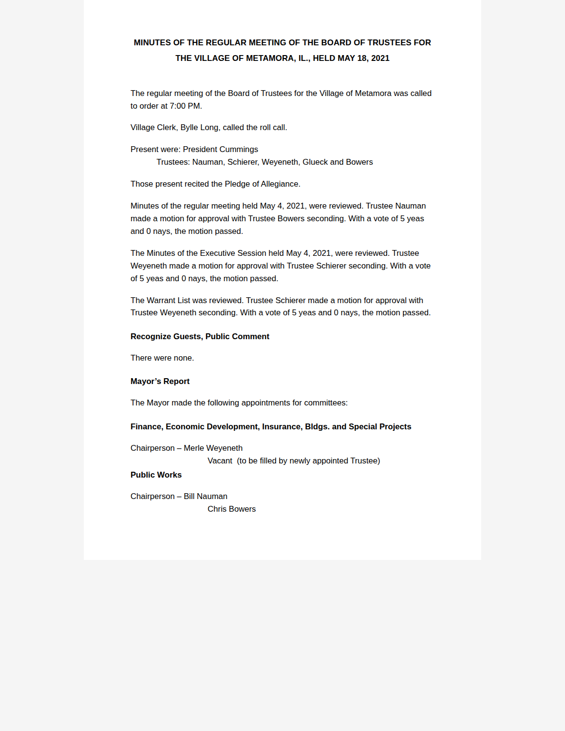MINUTES OF THE REGULAR MEETING OF THE BOARD OF TRUSTEES FOR THE VILLAGE OF METAMORA, IL., HELD MAY 18, 2021
The regular meeting of the Board of Trustees for the Village of Metamora was called to order at 7:00 PM.
Village Clerk, Bylle Long, called the roll call.
Present were: President Cummings Trustees: Nauman, Schierer, Weyeneth, Glueck and Bowers
Those present recited the Pledge of Allegiance.
Minutes of the regular meeting held May 4, 2021, were reviewed. Trustee Nauman made a motion for approval with Trustee Bowers seconding. With a vote of 5 yeas and 0 nays, the motion passed.
The Minutes of the Executive Session held May 4, 2021, were reviewed. Trustee Weyeneth made a motion for approval with Trustee Schierer seconding. With a vote of 5 yeas and 0 nays, the motion passed.
The Warrant List was reviewed. Trustee Schierer made a motion for approval with Trustee Weyeneth seconding. With a vote of 5 yeas and 0 nays, the motion passed.
Recognize Guests, Public Comment
There were none.
Mayor’s Report
The Mayor made the following appointments for committees:
Finance, Economic Development, Insurance, Bldgs. and Special Projects
Chairperson – Merle Weyeneth Vacant (to be filled by newly appointed Trustee)
Public Works
Chairperson – Bill Nauman Chris Bowers